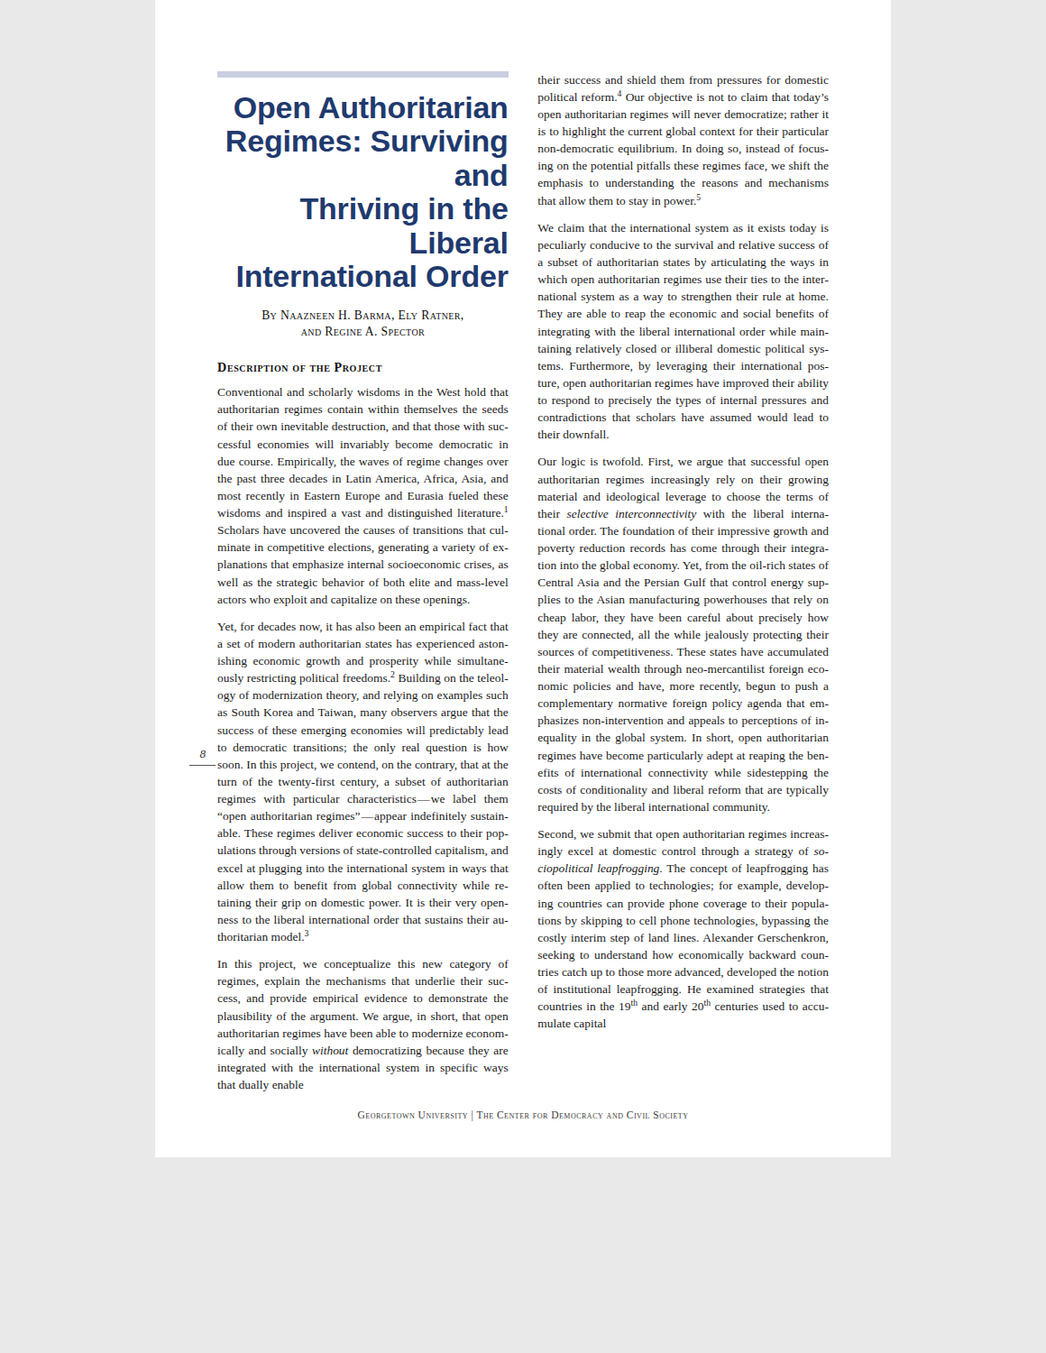8
Open Authoritarian
Regimes: Surviving and
Thriving in the Liberal
International Order
By Naazneen H. Barma, Ely Ratner,
and Regine A. Spector
Description of the Project
Conventional and scholarly wisdoms in the West hold that authoritarian regimes contain within themselves the seeds of their own inevitable destruction, and that those with successful economies will invariably become democratic in due course. Empirically, the waves of regime changes over the past three decades in Latin America, Africa, Asia, and most recently in Eastern Europe and Eurasia fueled these wisdoms and inspired a vast and distinguished literature.1 Scholars have uncovered the causes of transitions that culminate in competitive elections, generating a variety of explanations that emphasize internal socioeconomic crises, as well as the strategic behavior of both elite and mass-level actors who exploit and capitalize on these openings.
Yet, for decades now, it has also been an empirical fact that a set of modern authoritarian states has experienced astonishing economic growth and prosperity while simultaneously restricting political freedoms.2 Building on the teleology of modernization theory, and relying on examples such as South Korea and Taiwan, many observers argue that the success of these emerging economies will predictably lead to democratic transitions; the only real question is how soon. In this project, we contend, on the contrary, that at the turn of the twenty-first century, a subset of authoritarian regimes with particular characteristics — we label them “open authoritarian regimes” — appear indefinitely sustainable. These regimes deliver economic success to their populations through versions of state-controlled capitalism, and excel at plugging into the international system in ways that allow them to benefit from global connectivity while retaining their grip on domestic power. It is their very openness to the liberal international order that sustains their authoritarian model.3
In this project, we conceptualize this new category of regimes, explain the mechanisms that underlie their success, and provide empirical evidence to demonstrate the plausibility of the argument. We argue, in short, that open authoritarian regimes have been able to modernize economically and socially without democratizing because they are integrated with the international system in specific ways that dually enable
their success and shield them from pressures for domestic political reform.4 Our objective is not to claim that today’s open authoritarian regimes will never democratize; rather it is to highlight the current global context for their particular non-democratic equilibrium. In doing so, instead of focusing on the potential pitfalls these regimes face, we shift the emphasis to understanding the reasons and mechanisms that allow them to stay in power.5
We claim that the international system as it exists today is peculiarly conducive to the survival and relative success of a subset of authoritarian states by articulating the ways in which open authoritarian regimes use their ties to the international system as a way to strengthen their rule at home. They are able to reap the economic and social benefits of integrating with the liberal international order while maintaining relatively closed or illiberal domestic political systems. Furthermore, by leveraging their international posture, open authoritarian regimes have improved their ability to respond to precisely the types of internal pressures and contradictions that scholars have assumed would lead to their downfall.
Our logic is twofold. First, we argue that successful open authoritarian regimes increasingly rely on their growing material and ideological leverage to choose the terms of their selective interconnectivity with the liberal international order. The foundation of their impressive growth and poverty reduction records has come through their integration into the global economy. Yet, from the oil-rich states of Central Asia and the Persian Gulf that control energy supplies to the Asian manufacturing powerhouses that rely on cheap labor, they have been careful about precisely how they are connected, all the while jealously protecting their sources of competitiveness. These states have accumulated their material wealth through neo-mercantilist foreign economic policies and have, more recently, begun to push a complementary normative foreign policy agenda that emphasizes non-intervention and appeals to perceptions of inequality in the global system. In short, open authoritarian regimes have become particularly adept at reaping the benefits of international connectivity while sidestepping the costs of conditionality and liberal reform that are typically required by the liberal international community.
Second, we submit that open authoritarian regimes increasingly excel at domestic control through a strategy of sociopolitical leapfrogging. The concept of leapfrogging has often been applied to technologies; for example, developing countries can provide phone coverage to their populations by skipping to cell phone technologies, bypassing the costly interim step of land lines. Alexander Gerschenkron, seeking to understand how economically backward countries catch up to those more advanced, developed the notion of institutional leapfrogging. He examined strategies that countries in the 19th and early 20th centuries used to accumulate capital
Georgetown University | The Center for Democracy and Civil Society